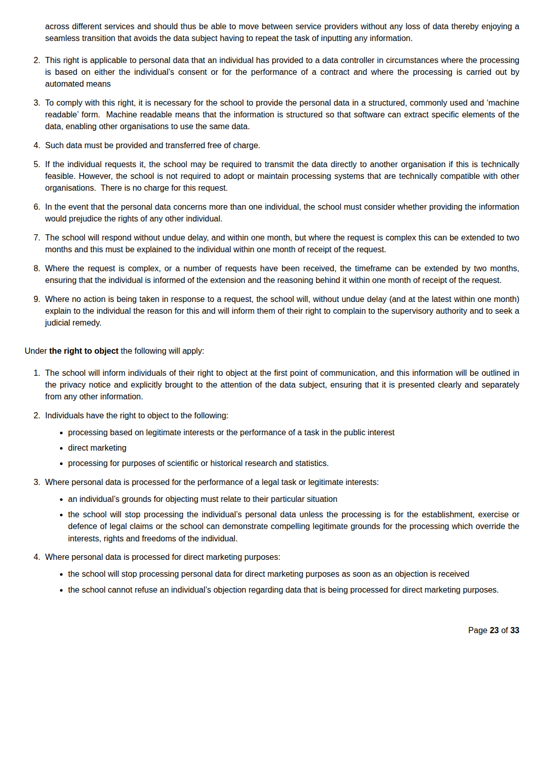across different services and should thus be able to move between service providers without any loss of data thereby enjoying a seamless transition that avoids the data subject having to repeat the task of inputting any information.
This right is applicable to personal data that an individual has provided to a data controller in circumstances where the processing is based on either the individual’s consent or for the performance of a contract and where the processing is carried out by automated means
To comply with this right, it is necessary for the school to provide the personal data in a structured, commonly used and ‘machine readable’ form. Machine readable means that the information is structured so that software can extract specific elements of the data, enabling other organisations to use the same data.
Such data must be provided and transferred free of charge.
If the individual requests it, the school may be required to transmit the data directly to another organisation if this is technically feasible. However, the school is not required to adopt or maintain processing systems that are technically compatible with other organisations. There is no charge for this request.
In the event that the personal data concerns more than one individual, the school must consider whether providing the information would prejudice the rights of any other individual.
The school will respond without undue delay, and within one month, but where the request is complex this can be extended to two months and this must be explained to the individual within one month of receipt of the request.
Where the request is complex, or a number of requests have been received, the timeframe can be extended by two months, ensuring that the individual is informed of the extension and the reasoning behind it within one month of receipt of the request.
Where no action is being taken in response to a request, the school will, without undue delay (and at the latest within one month) explain to the individual the reason for this and will inform them of their right to complain to the supervisory authority and to seek a judicial remedy.
Under the right to object the following will apply:
The school will inform individuals of their right to object at the first point of communication, and this information will be outlined in the privacy notice and explicitly brought to the attention of the data subject, ensuring that it is presented clearly and separately from any other information.
Individuals have the right to object to the following:
processing based on legitimate interests or the performance of a task in the public interest
direct marketing
processing for purposes of scientific or historical research and statistics.
Where personal data is processed for the performance of a legal task or legitimate interests:
an individual’s grounds for objecting must relate to their particular situation
the school will stop processing the individual’s personal data unless the processing is for the establishment, exercise or defence of legal claims or the school can demonstrate compelling legitimate grounds for the processing which override the interests, rights and freedoms of the individual.
Where personal data is processed for direct marketing purposes:
the school will stop processing personal data for direct marketing purposes as soon as an objection is received
the school cannot refuse an individual’s objection regarding data that is being processed for direct marketing purposes.
Page 23 of 33